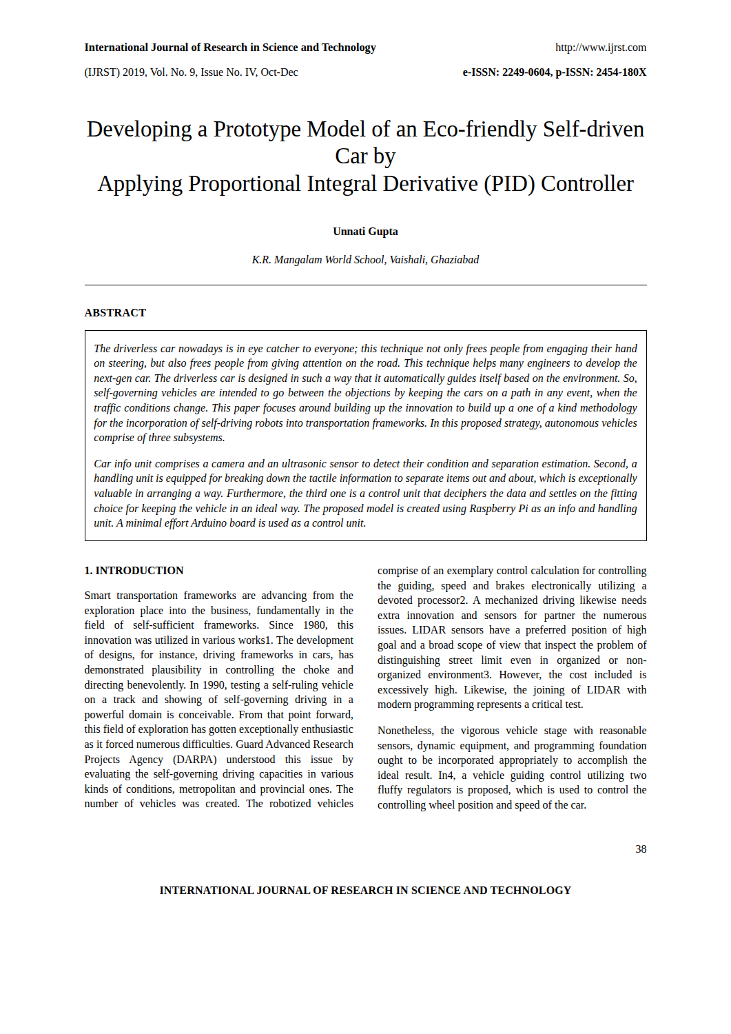International Journal of Research in Science and Technology http://www.ijrst.com
(IJRST) 2019, Vol. No. 9, Issue No. IV, Oct-Dec e-ISSN: 2249-0604, p-ISSN: 2454-180X
Developing a Prototype Model of an Eco-friendly Self-driven Car by
Applying Proportional Integral Derivative (PID) Controller
Unnati Gupta
K.R. Mangalam World School, Vaishali, Ghaziabad
ABSTRACT
The driverless car nowadays is in eye catcher to everyone; this technique not only frees people from engaging their hand on steering, but also frees people from giving attention on the road. This technique helps many engineers to develop the next-gen car. The driverless car is designed in such a way that it automatically guides itself based on the environment. So, self-governing vehicles are intended to go between the objections by keeping the cars on a path in any event, when the traffic conditions change. This paper focuses around building up the innovation to build up a one of a kind methodology for the incorporation of self-driving robots into transportation frameworks. In this proposed strategy, autonomous vehicles comprise of three subsystems.
Car info unit comprises a camera and an ultrasonic sensor to detect their condition and separation estimation. Second, a handling unit is equipped for breaking down the tactile information to separate items out and about, which is exceptionally valuable in arranging a way. Furthermore, the third one is a control unit that deciphers the data and settles on the fitting choice for keeping the vehicle in an ideal way. The proposed model is created using Raspberry Pi as an info and handling unit. A minimal effort Arduino board is used as a control unit.
1. INTRODUCTION
Smart transportation frameworks are advancing from the exploration place into the business, fundamentally in the field of self-sufficient frameworks. Since 1980, this innovation was utilized in various works1. The development of designs, for instance, driving frameworks in cars, has demonstrated plausibility in controlling the choke and directing benevolently. In 1990, testing a self-ruling vehicle on a track and showing of self-governing driving in a powerful domain is conceivable. From that point forward, this field of exploration has gotten exceptionally enthusiastic as it forced numerous difficulties. Guard Advanced Research Projects Agency (DARPA) understood this issue by evaluating the self-governing driving capacities in various kinds of conditions, metropolitan and provincial ones. The number of vehicles was created. The robotized vehicles comprise of an exemplary control calculation for controlling the guiding, speed and brakes electronically utilizing a devoted processor2. A mechanized driving likewise needs extra innovation and sensors for partner the numerous issues. LIDAR sensors have a preferred position of high goal and a broad scope of view that inspect the problem of distinguishing street limit even in organized or non-organized environment3. However, the cost included is excessively high. Likewise, the joining of LIDAR with modern programming represents a critical test.
Nonetheless, the vigorous vehicle stage with reasonable sensors, dynamic equipment, and programming foundation ought to be incorporated appropriately to accomplish the ideal result. In4, a vehicle guiding control utilizing two fluffy regulators is proposed, which is used to control the controlling wheel position and speed of the car.
38
INTERNATIONAL JOURNAL OF RESEARCH IN SCIENCE AND TECHNOLOGY